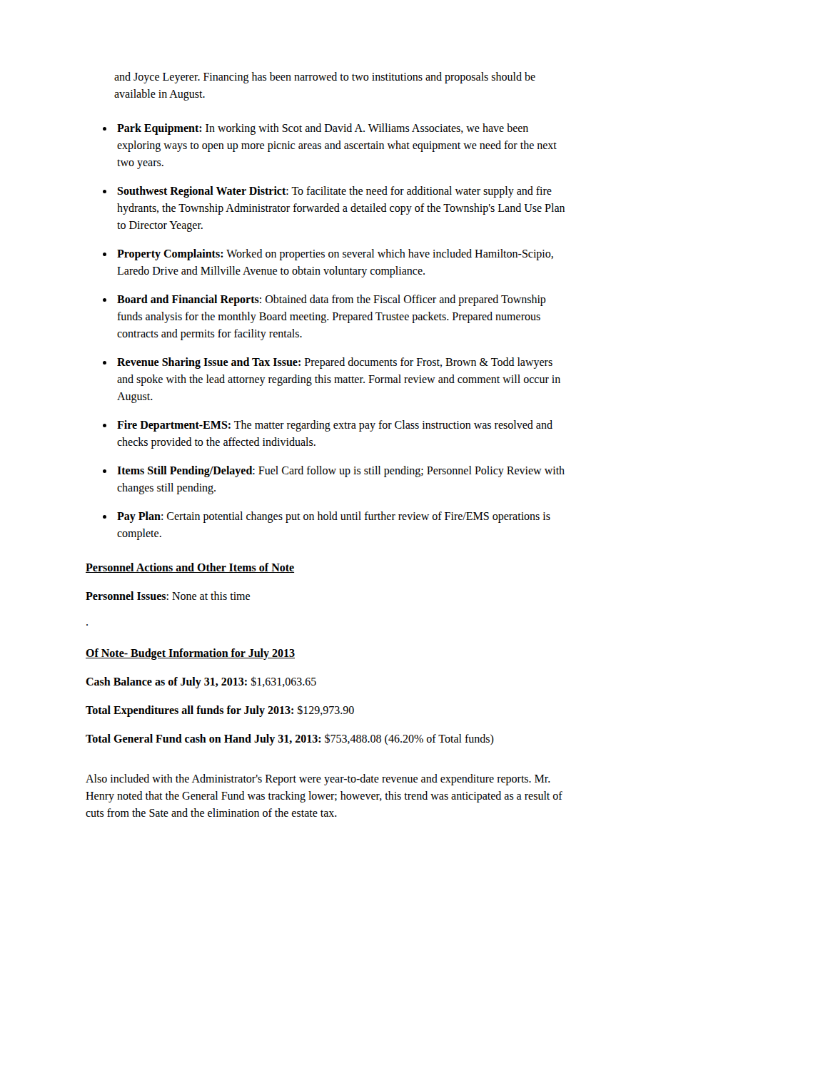and Joyce Leyerer. Financing has been narrowed to two institutions and proposals should be available in August.
Park Equipment: In working with Scot and David A. Williams Associates, we have been exploring ways to open up more picnic areas and ascertain what equipment we need for the next two years.
Southwest Regional Water District: To facilitate the need for additional water supply and fire hydrants, the Township Administrator forwarded a detailed copy of the Township's Land Use Plan to Director Yeager.
Property Complaints: Worked on properties on several which have included Hamilton-Scipio, Laredo Drive and Millville Avenue to obtain voluntary compliance.
Board and Financial Reports: Obtained data from the Fiscal Officer and prepared Township funds analysis for the monthly Board meeting. Prepared Trustee packets. Prepared numerous contracts and permits for facility rentals.
Revenue Sharing Issue and Tax Issue: Prepared documents for Frost, Brown & Todd lawyers and spoke with the lead attorney regarding this matter. Formal review and comment will occur in August.
Fire Department-EMS: The matter regarding extra pay for Class instruction was resolved and checks provided to the affected individuals.
Items Still Pending/Delayed: Fuel Card follow up is still pending; Personnel Policy Review with changes still pending.
Pay Plan: Certain potential changes put on hold until further review of Fire/EMS operations is complete.
Personnel Actions and Other Items of Note
Personnel Issues: None at this time
.
Of Note- Budget Information for July 2013
Cash Balance as of July 31, 2013: $1,631,063.65
Total Expenditures all funds for July 2013: $129,973.90
Total General Fund cash on Hand July 31, 2013: $753,488.08 (46.20% of Total funds)
Also included with the Administrator's Report were year-to-date revenue and expenditure reports. Mr. Henry noted that the General Fund was tracking lower; however, this trend was anticipated as a result of cuts from the Sate and the elimination of the estate tax.